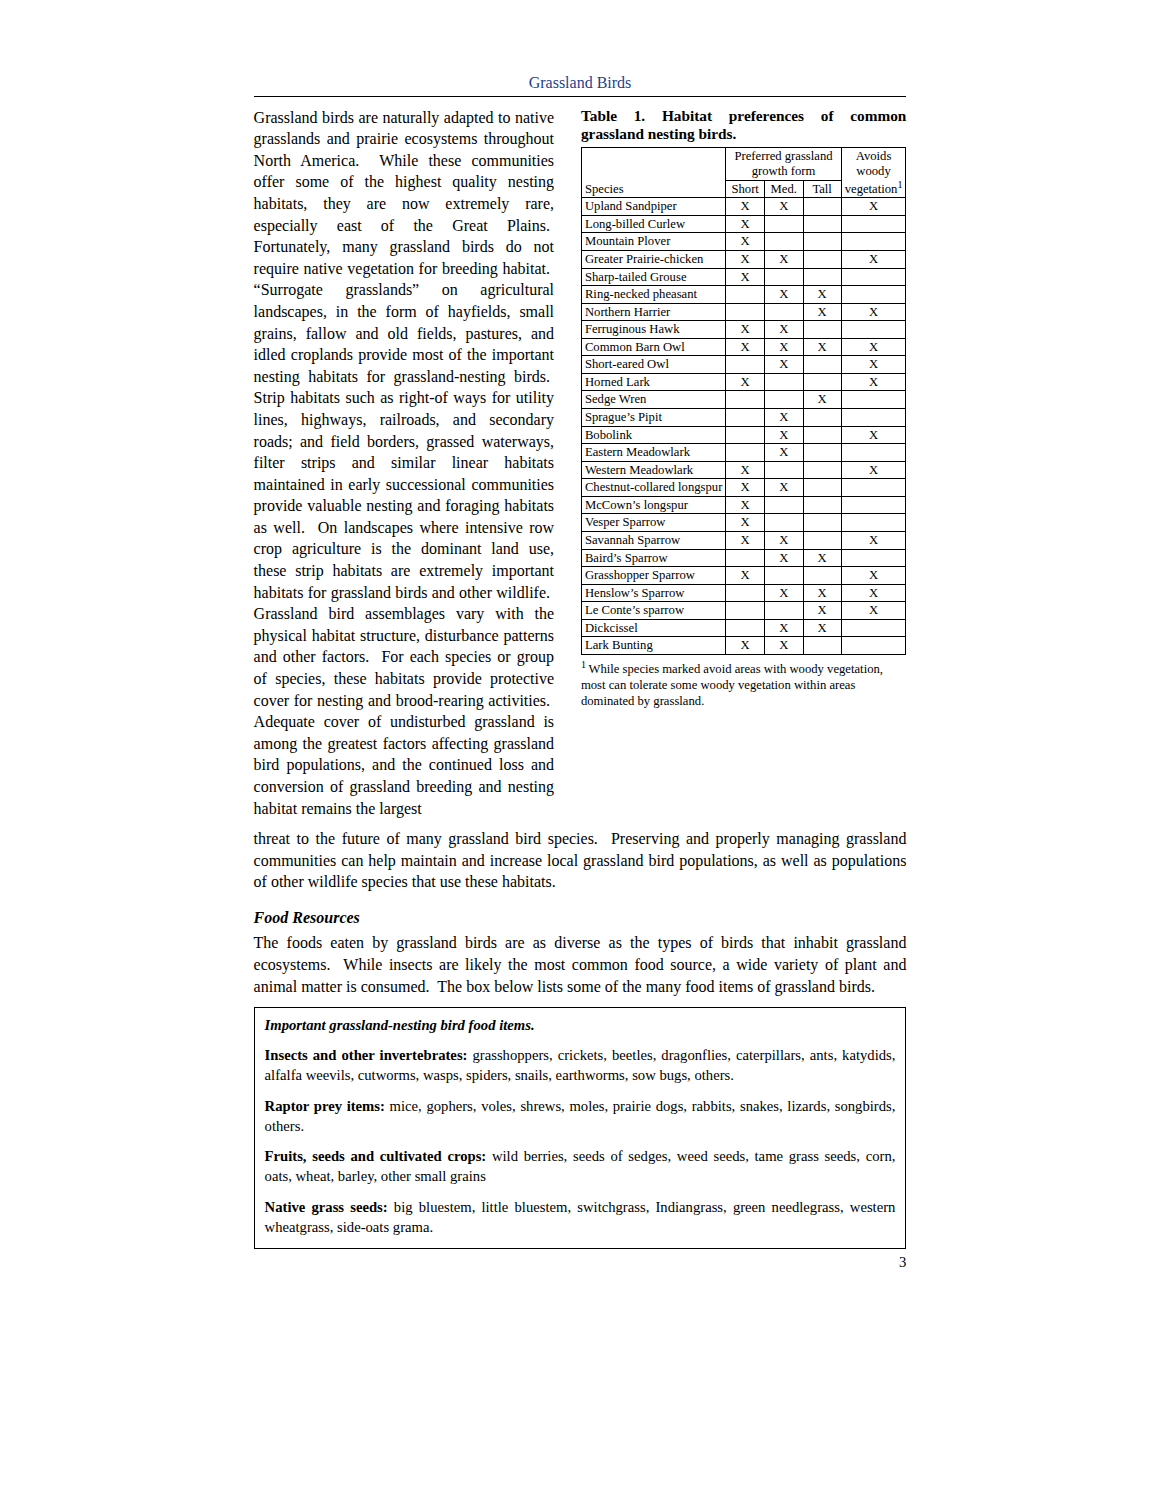Grassland Birds
Grassland birds are naturally adapted to native grasslands and prairie ecosystems throughout North America. While these communities offer some of the highest quality nesting habitats, they are now extremely rare, especially east of the Great Plains. Fortunately, many grassland birds do not require native vegetation for breeding habitat. “Surrogate grasslands” on agricultural landscapes, in the form of hayfields, small grains, fallow and old fields, pastures, and idled croplands provide most of the important nesting habitats for grassland-nesting birds. Strip habitats such as right-of ways for utility lines, highways, railroads, and secondary roads; and field borders, grassed waterways, filter strips and similar linear habitats maintained in early successional communities provide valuable nesting and foraging habitats as well. On landscapes where intensive row crop agriculture is the dominant land use, these strip habitats are extremely important habitats for grassland birds and other wildlife. Grassland bird assemblages vary with the physical habitat structure, disturbance patterns and other factors. For each species or group of species, these habitats provide protective cover for nesting and brood-rearing activities. Adequate cover of undisturbed grassland is among the greatest factors affecting grassland bird populations, and the continued loss and conversion of grassland breeding and nesting habitat remains the largest
Table 1. Habitat preferences of common grassland nesting birds.
| Species | Preferred grassland growth form | Avoids woody vegetation 1 |
| --- | --- | --- |
| Short | Med. | Tall |
| Upland Sandpiper | X | X | | X |
| Long-billed Curlew | X | | | |
| Mountain Plover | X | | | |
| Greater Prairie-chicken | X | X | | X |
| Sharp-tailed Grouse | X | | | |
| Ring-necked pheasant | | X | X | |
| Northern Harrier | | | X | X |
| Ferruginous Hawk | X | X | | |
| Common Barn Owl | X | X | X | X |
| Short-eared Owl | | X | | X |
| Horned Lark | X | | | X |
| Sedge Wren | | | X | |
| Sprague’s Pipit | | X | | |
| Bobolink | | X | | X |
| Eastern Meadowlark | | X | | |
| Western Meadowlark | X | | | X |
| Chestnut-collared longspur | X | X | | |
| McCown’s longspur | X | | | |
| Vesper Sparrow | X | | | |
| Savannah Sparrow | X | X | | X |
| Baird’s Sparrow | | X | X | |
| Grasshopper Sparrow | X | | | X |
| Henslow’s Sparrow | | X | X | X |
| Le Conte’s sparrow | | | X | X |
| Dickcissel | | X | X | |
| Lark Bunting | X | X | | |
1 While species marked avoid areas with woody vegetation, most can tolerate some woody vegetation within areas dominated by grassland.
threat to the future of many grassland bird species. Preserving and properly managing grassland communities can help maintain and increase local grassland bird populations, as well as populations of other wildlife species that use these habitats.
Food Resources
The foods eaten by grassland birds are as diverse as the types of birds that inhabit grassland ecosystems. While insects are likely the most common food source, a wide variety of plant and animal matter is consumed. The box below lists some of the many food items of grassland birds.
Important grassland-nesting bird food items.
Insects and other invertebrates: grasshoppers, crickets, beetles, dragonflies, caterpillars, ants, katydids, alfalfa weevils, cutworms, wasps, spiders, snails, earthworms, sow bugs, others.
Raptor prey items: mice, gophers, voles, shrews, moles, prairie dogs, rabbits, snakes, lizards, songbirds, others.
Fruits, seeds and cultivated crops: wild berries, seeds of sedges, weed seeds, tame grass seeds, corn, oats, wheat, barley, other small grains
Native grass seeds: big bluestem, little bluestem, switchgrass, Indiangrass, green needlegrass, western wheatgrass, side-oats grama.
3